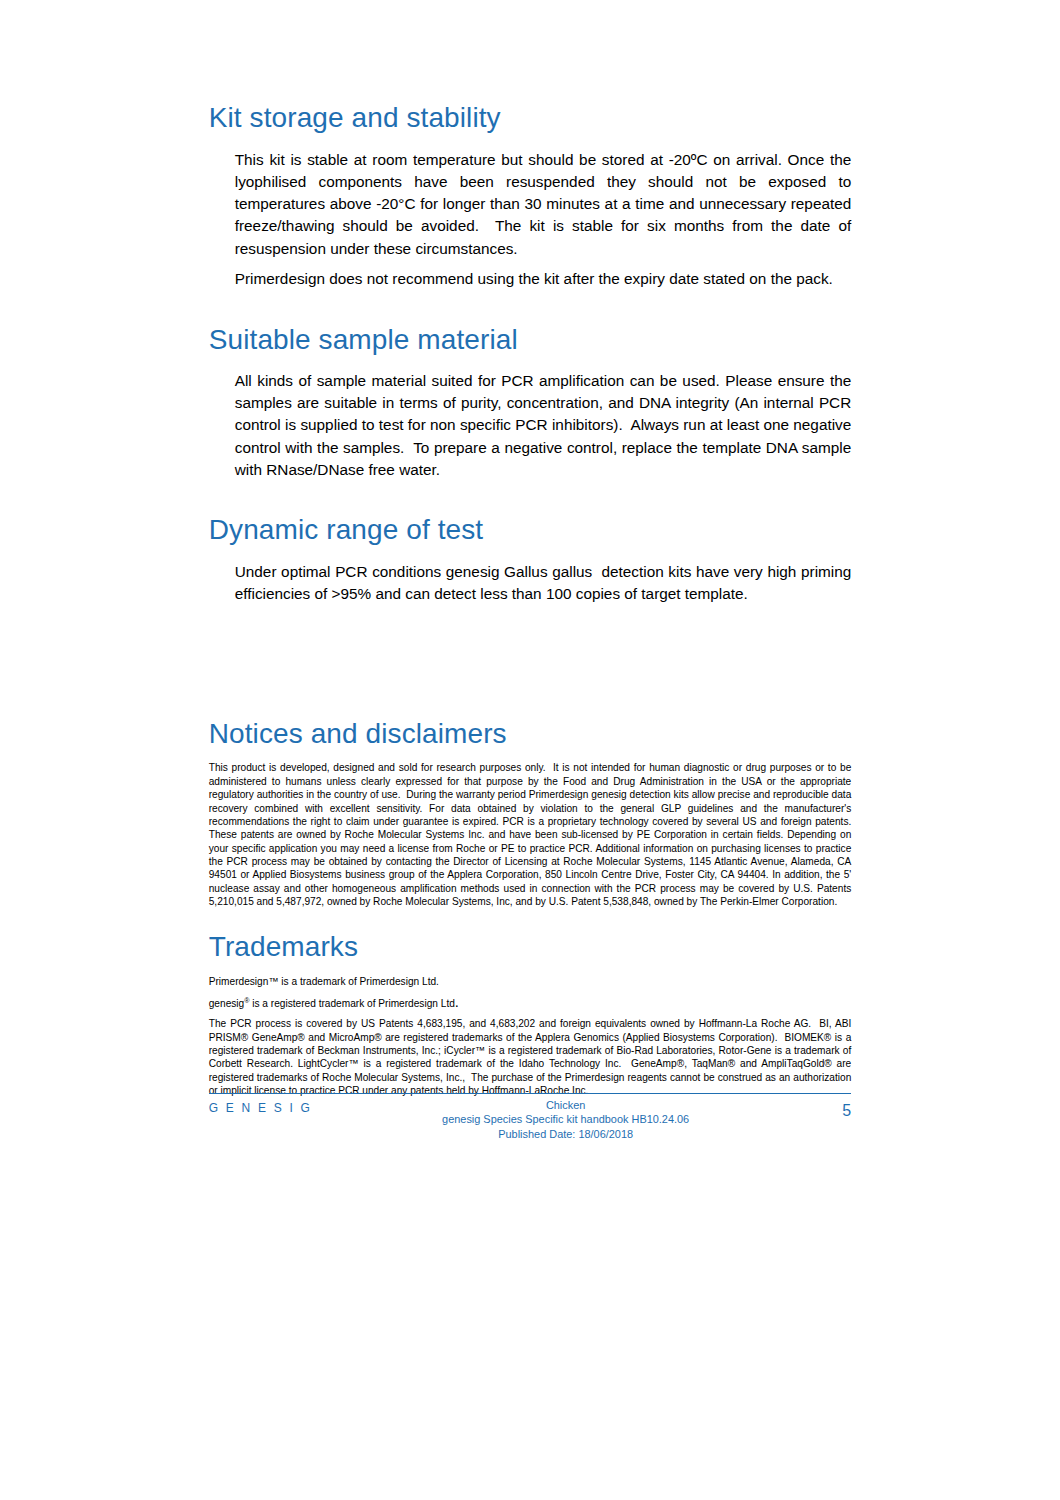Kit storage and stability
This kit is stable at room temperature but should be stored at -20ºC on arrival. Once the lyophilised components have been resuspended they should not be exposed to temperatures above -20°C for longer than 30 minutes at a time and unnecessary repeated freeze/thawing should be avoided. The kit is stable for six months from the date of resuspension under these circumstances.
Primerdesign does not recommend using the kit after the expiry date stated on the pack.
Suitable sample material
All kinds of sample material suited for PCR amplification can be used. Please ensure the samples are suitable in terms of purity, concentration, and DNA integrity (An internal PCR control is supplied to test for non specific PCR inhibitors). Always run at least one negative control with the samples. To prepare a negative control, replace the template DNA sample with RNase/DNase free water.
Dynamic range of test
Under optimal PCR conditions genesig Gallus gallus detection kits have very high priming efficiencies of >95% and can detect less than 100 copies of target template.
Notices and disclaimers
This product is developed, designed and sold for research purposes only. It is not intended for human diagnostic or drug purposes or to be administered to humans unless clearly expressed for that purpose by the Food and Drug Administration in the USA or the appropriate regulatory authorities in the country of use. During the warranty period Primerdesign genesig detection kits allow precise and reproducible data recovery combined with excellent sensitivity. For data obtained by violation to the general GLP guidelines and the manufacturer's recommendations the right to claim under guarantee is expired. PCR is a proprietary technology covered by several US and foreign patents. These patents are owned by Roche Molecular Systems Inc. and have been sub-licensed by PE Corporation in certain fields. Depending on your specific application you may need a license from Roche or PE to practice PCR. Additional information on purchasing licenses to practice the PCR process may be obtained by contacting the Director of Licensing at Roche Molecular Systems, 1145 Atlantic Avenue, Alameda, CA 94501 or Applied Biosystems business group of the Applera Corporation, 850 Lincoln Centre Drive, Foster City, CA 94404. In addition, the 5' nuclease assay and other homogeneous amplification methods used in connection with the PCR process may be covered by U.S. Patents 5,210,015 and 5,487,972, owned by Roche Molecular Systems, Inc, and by U.S. Patent 5,538,848, owned by The Perkin-Elmer Corporation.
Trademarks
Primerdesign™ is a trademark of Primerdesign Ltd.
genesig® is a registered trademark of Primerdesign Ltd.
The PCR process is covered by US Patents 4,683,195, and 4,683,202 and foreign equivalents owned by Hoffmann-La Roche AG. BI, ABI PRISM® GeneAmp® and MicroAmp® are registered trademarks of the Applera Genomics (Applied Biosystems Corporation). BIOMEK® is a registered trademark of Beckman Instruments, Inc.; iCycler™ is a registered trademark of Bio-Rad Laboratories, Rotor-Gene is a trademark of Corbett Research. LightCycler™ is a registered trademark of the Idaho Technology Inc. GeneAmp®, TaqMan® and AmpliTaqGold® are registered trademarks of Roche Molecular Systems, Inc., The purchase of the Primerdesign reagents cannot be construed as an authorization or implicit license to practice PCR under any patents held by Hoffmann-LaRoche Inc.
G E N E S I G
Chicken
genesig Species Specific kit handbook HB10.24.06
Published Date: 18/06/2018
5